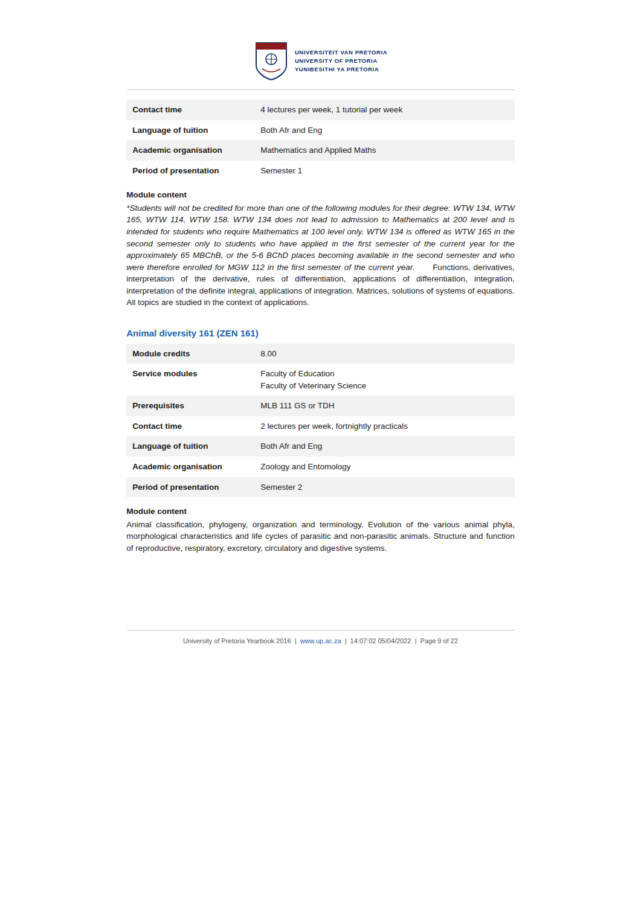Universiteit van Pretoria University of Pretoria Yunibesithi ya Pretoria
| Contact time | 4 lectures per week, 1 tutorial per week |
| Language of tuition | Both Afr and Eng |
| Academic organisation | Mathematics and Applied Maths |
| Period of presentation | Semester 1 |
Module content
*Students will not be credited for more than one of the following modules for their degree: WTW 134, WTW 165, WTW 114, WTW 158. WTW 134 does not lead to admission to Mathematics at 200 level and is intended for students who require Mathematics at 100 level only. WTW 134 is offered as WTW 165 in the second semester only to students who have applied in the first semester of the current year for the approximately 65 MBChB, or the 5-6 BChD places becoming available in the second semester and who were therefore enrolled for MGW 112 in the first semester of the current year. Functions, derivatives, interpretation of the derivative, rules of differentiation, applications of differentiation, integration, interpretation of the definite integral, applications of integration. Matrices, solutions of systems of equations. All topics are studied in the context of applications.
Animal diversity 161 (ZEN 161)
| Module credits | 8.00 |
| Service modules | Faculty of Education Faculty of Veterinary Science |
| Prerequisites | MLB 111 GS or TDH |
| Contact time | 2 lectures per week, fortnightly practicals |
| Language of tuition | Both Afr and Eng |
| Academic organisation | Zoology and Entomology |
| Period of presentation | Semester 2 |
Module content
Animal classification, phylogeny, organization and terminology. Evolution of the various animal phyla, morphological characteristics and life cycles of parasitic and non-parasitic animals. Structure and function of reproductive, respiratory, excretory, circulatory and digestive systems.
University of Pretoria Yearbook 2016 | www.up.ac.za | 14:07:02 05/04/2022 | Page 9 of 22